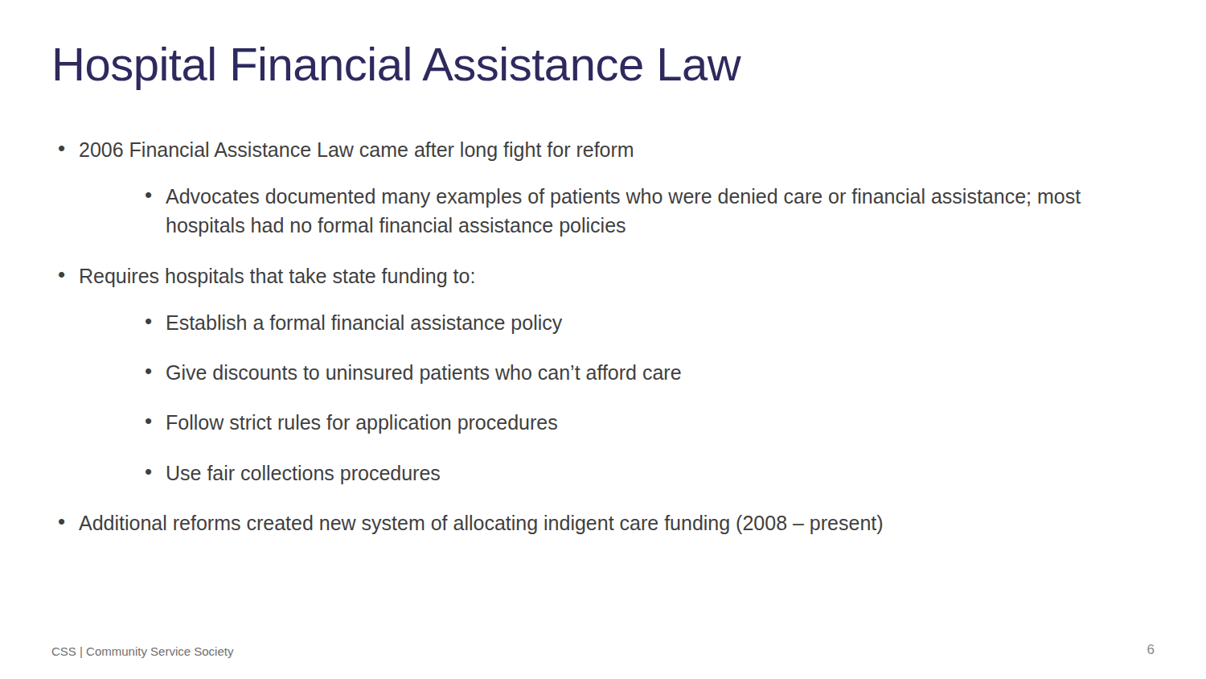Hospital Financial Assistance Law
2006 Financial Assistance Law came after long fight for reform
Advocates documented many examples of patients who were denied care or financial assistance; most hospitals had no formal financial assistance policies
Requires hospitals that take state funding to:
Establish a formal financial assistance policy
Give discounts to uninsured patients who can’t afford care
Follow strict rules for application procedures
Use fair collections procedures
Additional reforms created new system of allocating indigent care funding (2008 – present)
CSS | Community Service Society 6